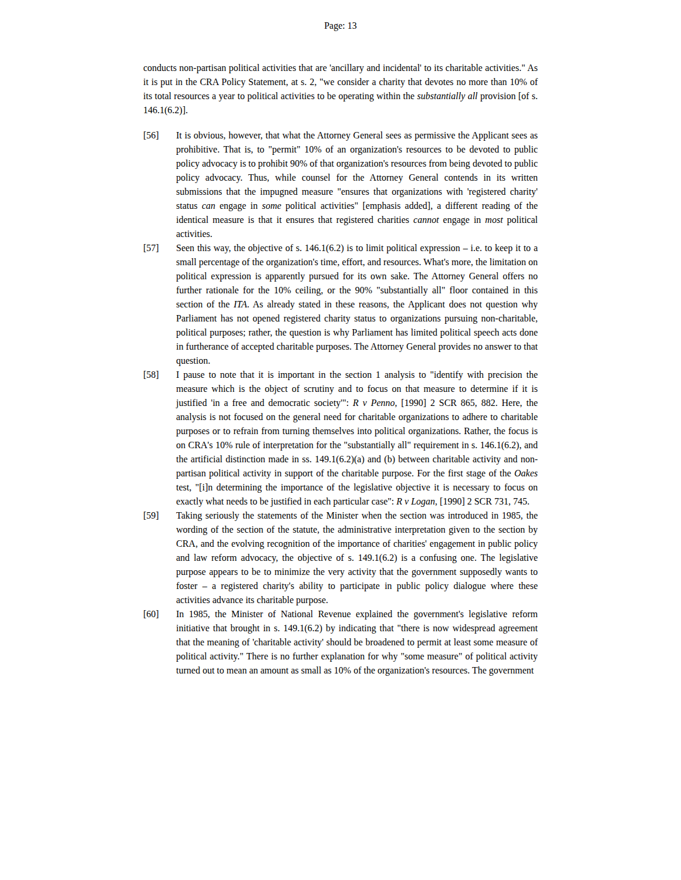Page: 13
conducts non-partisan political activities that are 'ancillary and incidental' to its charitable activities." As it is put in the CRA Policy Statement, at s. 2, "we consider a charity that devotes no more than 10% of its total resources a year to political activities to be operating within the substantially all provision [of s. 146.1(6.2)].
[56]
It is obvious, however, that what the Attorney General sees as permissive the Applicant sees as prohibitive. That is, to "permit" 10% of an organization's resources to be devoted to public policy advocacy is to prohibit 90% of that organization's resources from being devoted to public policy advocacy. Thus, while counsel for the Attorney General contends in its written submissions that the impugned measure "ensures that organizations with 'registered charity' status can engage in some political activities" [emphasis added], a different reading of the identical measure is that it ensures that registered charities cannot engage in most political activities.
[57]
Seen this way, the objective of s. 146.1(6.2) is to limit political expression – i.e. to keep it to a small percentage of the organization's time, effort, and resources. What's more, the limitation on political expression is apparently pursued for its own sake. The Attorney General offers no further rationale for the 10% ceiling, or the 90% "substantially all" floor contained in this section of the ITA. As already stated in these reasons, the Applicant does not question why Parliament has not opened registered charity status to organizations pursuing non-charitable, political purposes; rather, the question is why Parliament has limited political speech acts done in furtherance of accepted charitable purposes. The Attorney General provides no answer to that question.
[58]
I pause to note that it is important in the section 1 analysis to "identify with precision the measure which is the object of scrutiny and to focus on that measure to determine if it is justified 'in a free and democratic society'": R v Penno, [1990] 2 SCR 865, 882. Here, the analysis is not focused on the general need for charitable organizations to adhere to charitable purposes or to refrain from turning themselves into political organizations. Rather, the focus is on CRA's 10% rule of interpretation for the "substantially all" requirement in s. 146.1(6.2), and the artificial distinction made in ss. 149.1(6.2)(a) and (b) between charitable activity and non-partisan political activity in support of the charitable purpose. For the first stage of the Oakes test, "[i]n determining the importance of the legislative objective it is necessary to focus on exactly what needs to be justified in each particular case": R v Logan, [1990] 2 SCR 731, 745.
[59]
Taking seriously the statements of the Minister when the section was introduced in 1985, the wording of the section of the statute, the administrative interpretation given to the section by CRA, and the evolving recognition of the importance of charities' engagement in public policy and law reform advocacy, the objective of s. 149.1(6.2) is a confusing one. The legislative purpose appears to be to minimize the very activity that the government supposedly wants to foster – a registered charity's ability to participate in public policy dialogue where these activities advance its charitable purpose.
[60]
In 1985, the Minister of National Revenue explained the government's legislative reform initiative that brought in s. 149.1(6.2) by indicating that "there is now widespread agreement that the meaning of 'charitable activity' should be broadened to permit at least some measure of political activity." There is no further explanation for why "some measure" of political activity turned out to mean an amount as small as 10% of the organization's resources. The government